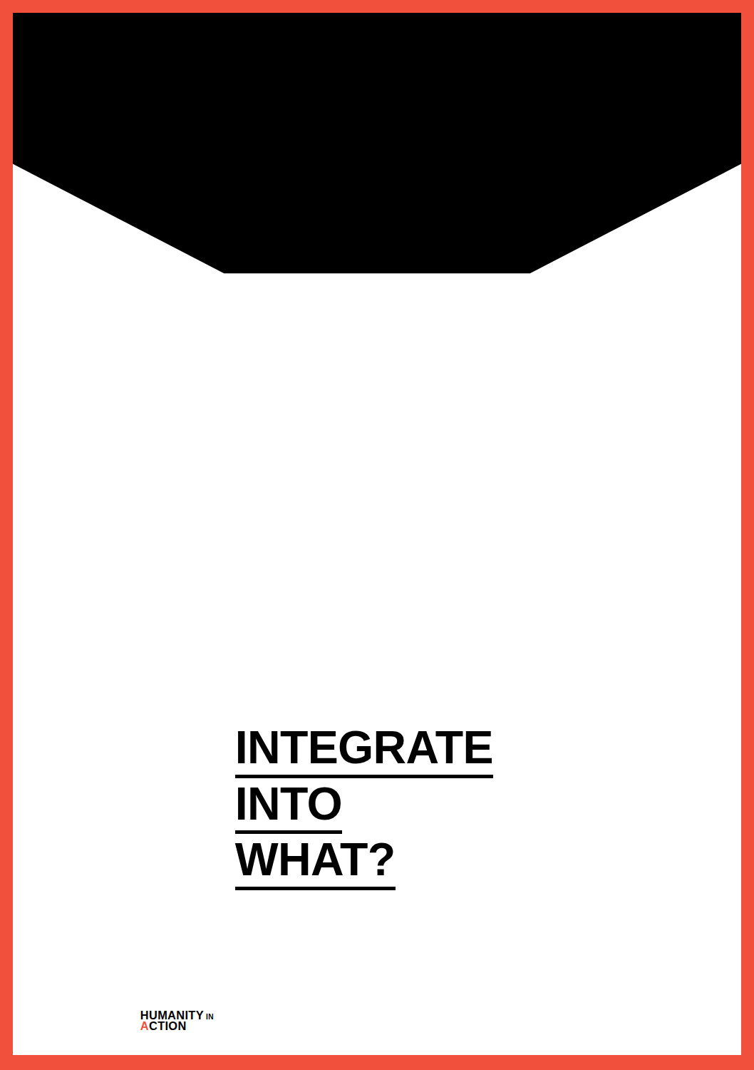Integrate Into What?
Humanity in
Action